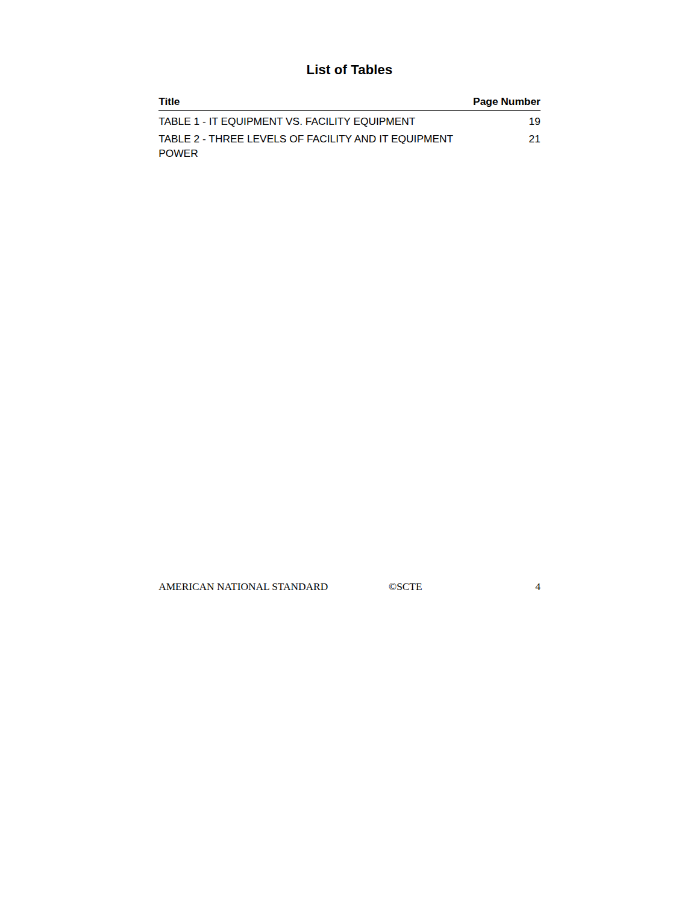List of Tables
| Title | Page Number |
| --- | --- |
| TABLE 1 - IT EQUIPMENT VS. FACILITY EQUIPMENT | 19 |
| TABLE 2 - THREE LEVELS OF FACILITY AND IT EQUIPMENT POWER | 21 |
AMERICAN NATIONAL STANDARD ©SCTE 4